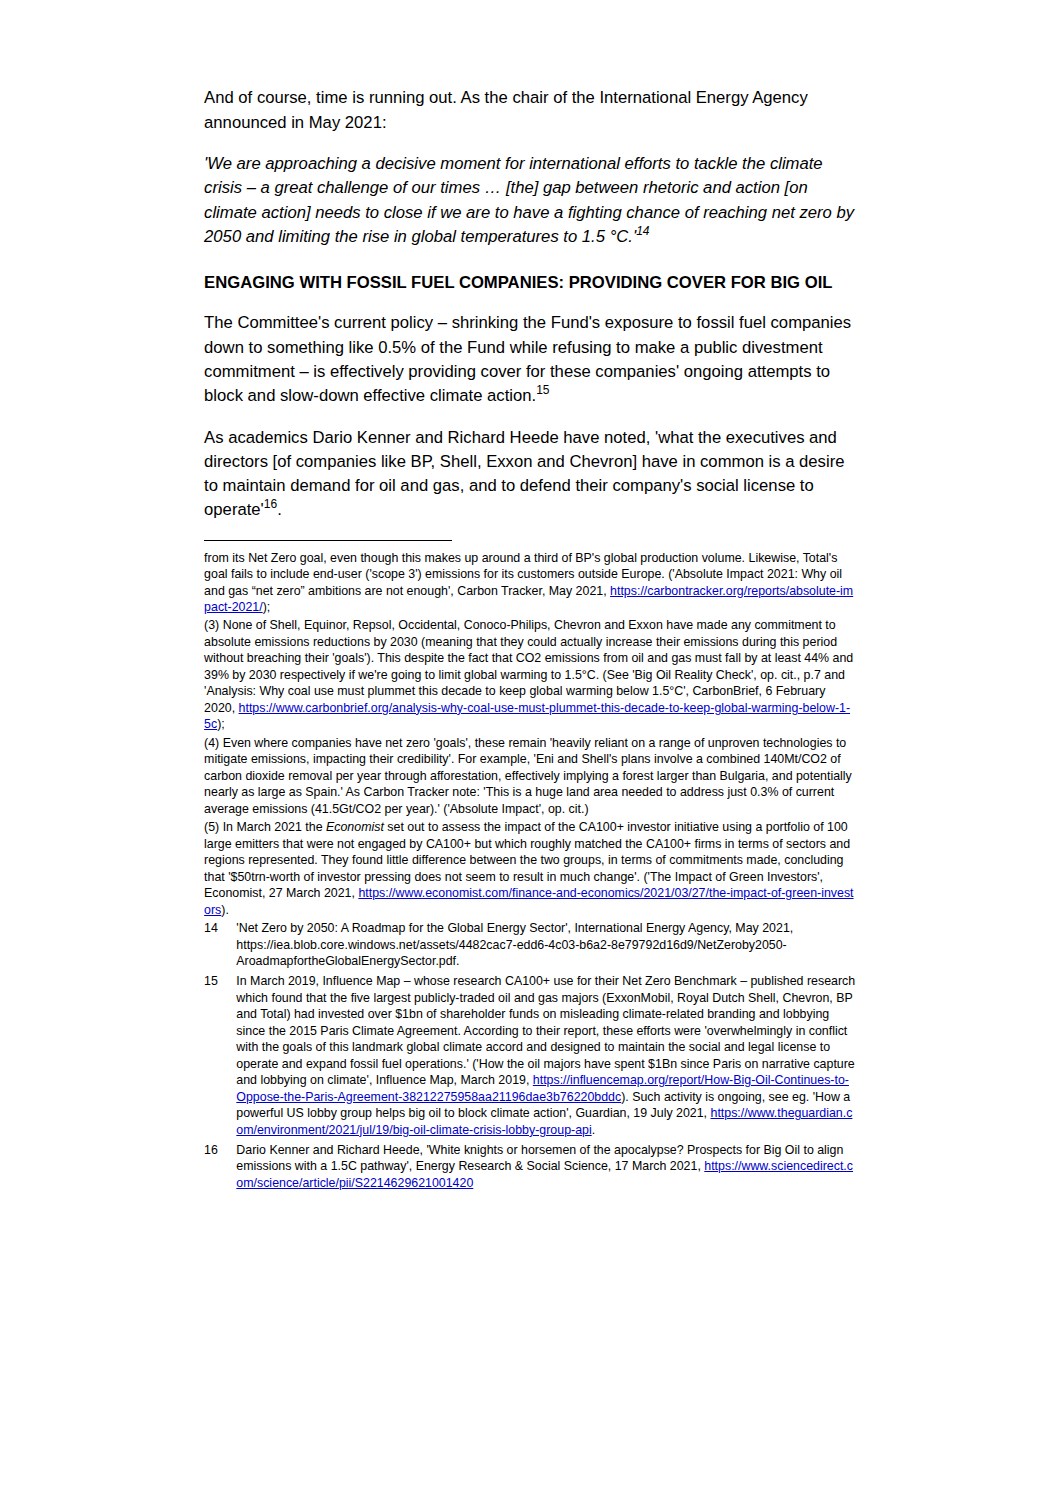And of course, time is running out. As the chair of the International Energy Agency announced in May 2021:
'We are approaching a decisive moment for international efforts to tackle the climate crisis – a great challenge of our times … [the] gap between rhetoric and action [on climate action] needs to close if we are to have a fighting chance of reaching net zero by 2050 and limiting the rise in global temperatures to 1.5 °C.'14
ENGAGING WITH FOSSIL FUEL COMPANIES: PROVIDING COVER FOR BIG OIL
The Committee's current policy – shrinking the Fund's exposure to fossil fuel companies down to something like 0.5% of the Fund while refusing to make a public divestment commitment – is effectively providing cover for these companies' ongoing attempts to block and slow-down effective climate action.15
As academics Dario Kenner and Richard Heede have noted, 'what the executives and directors [of companies like BP, Shell, Exxon and Chevron] have in common is a desire to maintain demand for oil and gas, and to defend their company's social license to operate'16.
from its Net Zero goal, even though this makes up around a third of BP's global production volume. Likewise, Total's goal fails to include end-user ('scope 3') emissions for its customers outside Europe. ('Absolute Impact 2021: Why oil and gas “net zero” ambitions are not enough', Carbon Tracker, May 2021, https://carbontracker.org/reports/absolute-impact-2021/);
(3) None of Shell, Equinor, Repsol, Occidental, Conoco-Philips, Chevron and Exxon have made any commitment to absolute emissions reductions by 2030 (meaning that they could actually increase their emissions during this period without breaching their 'goals'). This despite the fact that CO2 emissions from oil and gas must fall by at least 44% and 39% by 2030 respectively if we're going to limit global warming to 1.5°C. (See 'Big Oil Reality Check', op. cit., p.7 and 'Analysis: Why coal use must plummet this decade to keep global warming below 1.5°C', CarbonBrief, 6 February 2020, https://www.carbonbrief.org/analysis-why-coal-use-must-plummet-this-decade-to-keep-global-warming-below-1-5c);
(4) Even where companies have net zero 'goals', these remain 'heavily reliant on a range of unproven technologies to mitigate emissions, impacting their credibility'. For example, 'Eni and Shell's plans involve a combined 140Mt/CO2 of carbon dioxide removal per year through afforestation, effectively implying a forest larger than Bulgaria, and potentially nearly as large as Spain.' As Carbon Tracker note: 'This is a huge land area needed to address just 0.3% of current average emissions (41.5Gt/CO2 per year).' ('Absolute Impact', op. cit.)
(5) In March 2021 the Economist set out to assess the impact of the CA100+ investor initiative using a portfolio of 100 large emitters that were not engaged by CA100+ but which roughly matched the CA100+ firms in terms of sectors and regions represented. They found little difference between the two groups, in terms of commitments made, concluding that '$50trn-worth of investor pressing does not seem to result in much change'. ('The Impact of Green Investors', Economist, 27 March 2021, https://www.economist.com/finance-and-economics/2021/03/27/the-impact-of-green-investors).
14
'Net Zero by 2050: A Roadmap for the Global Energy Sector', International Energy Agency, May 2021, https://iea.blob.core.windows.net/assets/4482cac7-edd6-4c03-b6a2-8e79792d16d9/NetZeroby2050-AroadmapfortheGlobalEnergySector.pdf.
15
In March 2019, Influence Map – whose research CA100+ use for their Net Zero Benchmark – published research which found that the five largest publicly-traded oil and gas majors (ExxonMobil, Royal Dutch Shell, Chevron, BP and Total) had invested over $1bn of shareholder funds on misleading climate-related branding and lobbying since the 2015 Paris Climate Agreement. According to their report, these efforts were 'overwhelmingly in conflict with the goals of this landmark global climate accord and designed to maintain the social and legal license to operate and expand fossil fuel operations.' ('How the oil majors have spent $1Bn since Paris on narrative capture and lobbying on climate', Influence Map, March 2019, https://influencemap.org/report/How-Big-Oil-Continues-to-Oppose-the-Paris-Agreement-38212275958aa21196dae3b76220bddc). Such activity is ongoing, see eg. 'How a powerful US lobby group helps big oil to block climate action', Guardian, 19 July 2021, https://www.theguardian.com/environment/2021/jul/19/big-oil-climate-crisis-lobby-group-api.
16
Dario Kenner and Richard Heede, 'White knights or horsemen of the apocalypse? Prospects for Big Oil to align emissions with a 1.5C pathway', Energy Research & Social Science, 17 March 2021, https://www.sciencedirect.com/science/article/pii/S2214629621001420